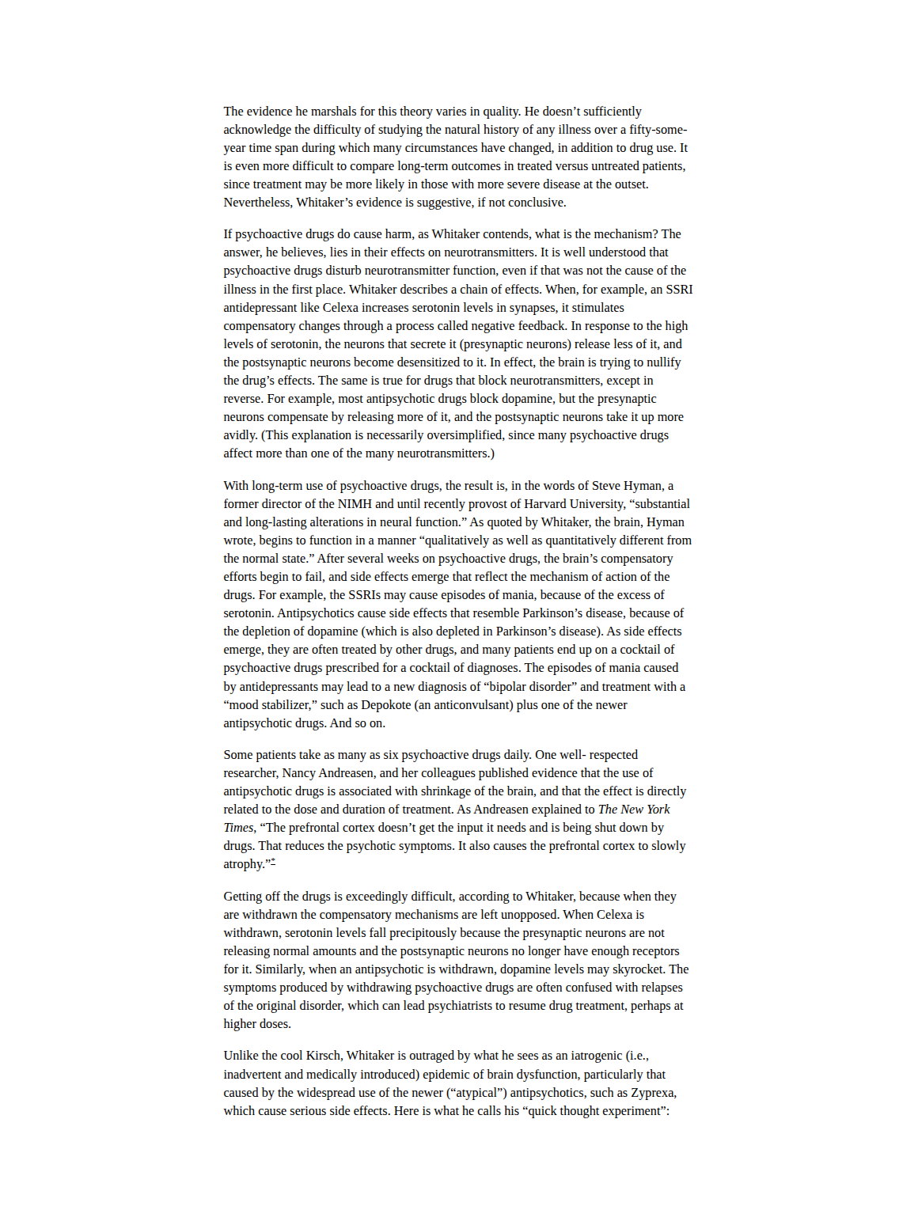The evidence he marshals for this theory varies in quality. He doesn’t sufficiently acknowledge the difficulty of studying the natural history of any illness over a fifty-some-year time span during which many circumstances have changed, in addition to drug use. It is even more difficult to compare long-term outcomes in treated versus untreated patients, since treatment may be more likely in those with more severe disease at the outset. Nevertheless, Whitaker’s evidence is suggestive, if not conclusive.
If psychoactive drugs do cause harm, as Whitaker contends, what is the mechanism? The answer, he believes, lies in their effects on neurotransmitters. It is well understood that psychoactive drugs disturb neurotransmitter function, even if that was not the cause of the illness in the first place. Whitaker describes a chain of effects. When, for example, an SSRI antidepressant like Celexa increases serotonin levels in synapses, it stimulates compensatory changes through a process called negative feedback. In response to the high levels of serotonin, the neurons that secrete it (presynaptic neurons) release less of it, and the postsynaptic neurons become desensitized to it. In effect, the brain is trying to nullify the drug’s effects. The same is true for drugs that block neurotransmitters, except in reverse. For example, most antipsychotic drugs block dopamine, but the presynaptic neurons compensate by releasing more of it, and the postsynaptic neurons take it up more avidly. (This explanation is necessarily oversimplified, since many psychoactive drugs affect more than one of the many neurotransmitters.)
With long-term use of psychoactive drugs, the result is, in the words of Steve Hyman, a former director of the NIMH and until recently provost of Harvard University, “substantial and long-lasting alterations in neural function.” As quoted by Whitaker, the brain, Hyman wrote, begins to function in a manner “qualitatively as well as quantitatively different from the normal state.” After several weeks on psychoactive drugs, the brain’s compensatory efforts begin to fail, and side effects emerge that reflect the mechanism of action of the drugs. For example, the SSRIs may cause episodes of mania, because of the excess of serotonin. Antipsychotics cause side effects that resemble Parkinson’s disease, because of the depletion of dopamine (which is also depleted in Parkinson’s disease). As side effects emerge, they are often treated by other drugs, and many patients end up on a cocktail of psychoactive drugs prescribed for a cocktail of diagnoses. The episodes of mania caused by antidepressants may lead to a new diagnosis of “bipolar disorder” and treatment with a “mood stabilizer,” such as Depokote (an anticonvulsant) plus one of the newer antipsychotic drugs. And so on.
Some patients take as many as six psychoactive drugs daily. One well- respected researcher, Nancy Andreasen, and her colleagues published evidence that the use of antipsychotic drugs is associated with shrinkage of the brain, and that the effect is directly related to the dose and duration of treatment. As Andreasen explained to The New York Times, “The prefrontal cortex doesn’t get the input it needs and is being shut down by drugs. That reduces the psychotic symptoms. It also causes the prefrontal cortex to slowly atrophy.”*
Getting off the drugs is exceedingly difficult, according to Whitaker, because when they are withdrawn the compensatory mechanisms are left unopposed. When Celexa is withdrawn, serotonin levels fall precipitously because the presynaptic neurons are not releasing normal amounts and the postsynaptic neurons no longer have enough receptors for it. Similarly, when an antipsychotic is withdrawn, dopamine levels may skyrocket. The symptoms produced by withdrawing psychoactive drugs are often confused with relapses of the original disorder, which can lead psychiatrists to resume drug treatment, perhaps at higher doses.
Unlike the cool Kirsch, Whitaker is outraged by what he sees as an iatrogenic (i.e., inadvertent and medically introduced) epidemic of brain dysfunction, particularly that caused by the widespread use of the newer (“atypical”) antipsychotics, such as Zyprexa, which cause serious side effects. Here is what he calls his “quick thought experiment”: